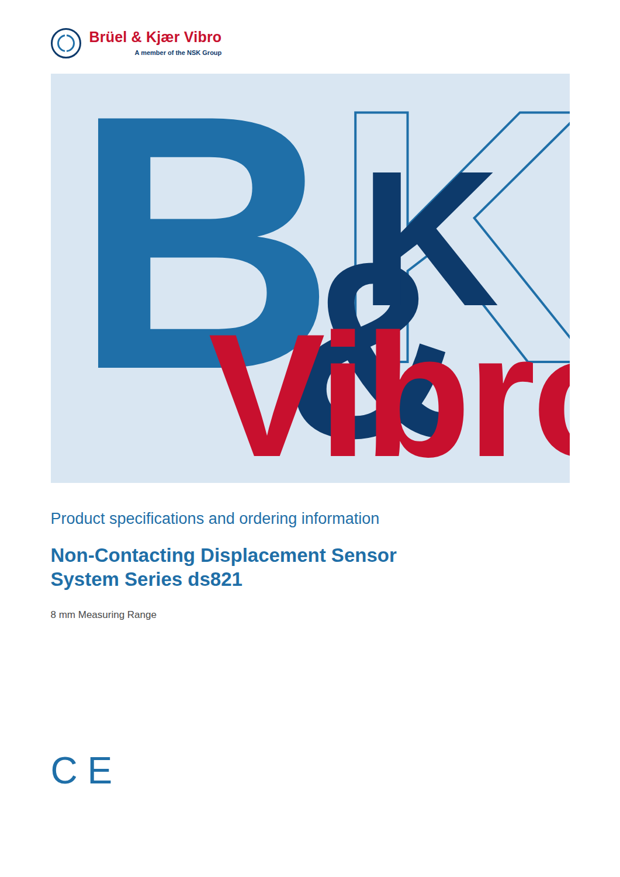Brüel & Kjær Vibro
A member of the NSK Group
B K K & Vibro
Product specifications and ordering information
Non-Contacting Displacement Sensor
System Series ds821
8 mm Measuring Range
C E